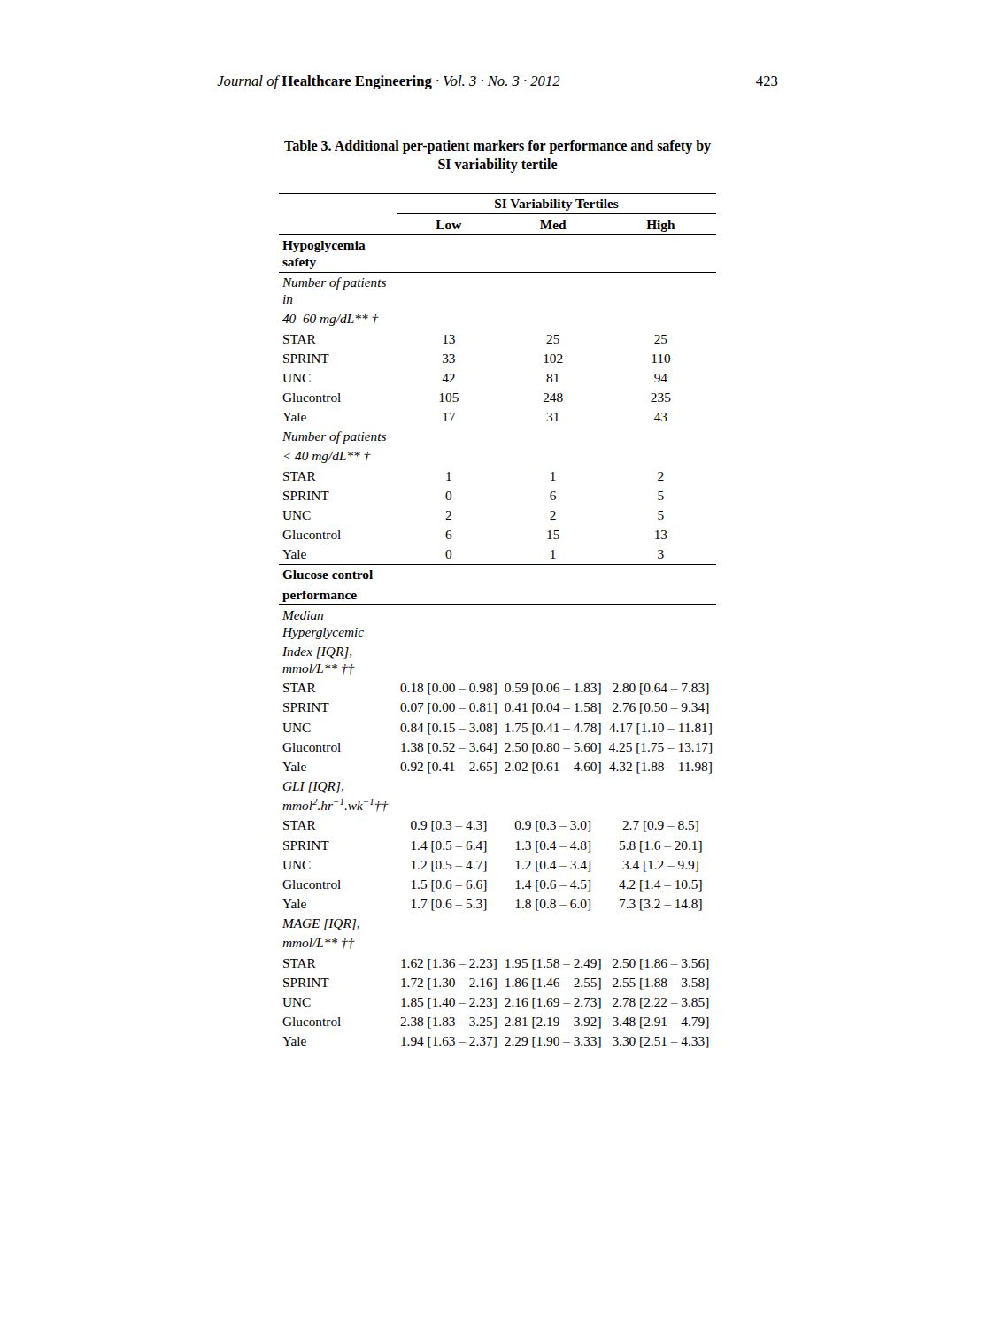Journal of Healthcare Engineering · Vol. 3 · No. 3 · 2012
423
Table 3. Additional per-patient markers for performance and safety by SI variability tertile
| | SI Variability Tertiles |
| | Low | Med | High |
| Hypoglycemia safety | | | |
| Number of patients in | | | |
| 40–60 mg/dL ** † | | | |
| STAR | 13 | 25 | 25 |
| SPRINT | 33 | 102 | 110 |
| UNC | 42 | 81 | 94 |
| Glucontrol | 105 | 248 | 235 |
| Yale | 17 | 31 | 43 |
| Number of patients | | | |
| < 40 mg/dL ** † | | | |
| STAR | 1 | 1 | 2 |
| SPRINT | 0 | 6 | 5 |
| UNC | 2 | 2 | 5 |
| Glucontrol | 6 | 15 | 13 |
| Yale | 0 | 1 | 3 |
| Glucose control | | | |
| performance | | | |
| Median Hyperglycemic | | | |
| Index [ IQR ], mmol/L ** †† | | | |
| STAR | 0.18 [0.00 – 0.98] | 0.59 [0.06 – 1.83] | 2.80 [0.64 – 7.83] |
| SPRINT | 0.07 [0.00 – 0.81] | 0.41 [0.04 – 1.58] | 2.76 [0.50 – 9.34] |
| UNC | 0.84 [0.15 – 3.08] | 1.75 [0.41 – 4.78] | 4.17 [1.10 – 11.81] |
| Glucontrol | 1.38 [0.52 – 3.64] | 2.50 [0.80 – 5.60] | 4.25 [1.75 – 13.17] |
| Yale | 0.92 [0.41 – 2.65] | 2.02 [0.61 – 4.60] | 4.32 [1.88 – 11.98] |
| GLI [ IQR ], | | | |
| mmol 2 .hr −1 .wk −1 †† | | | |
| STAR | 0.9 [0.3 – 4.3] | 0.9 [0.3 – 3.0] | 2.7 [0.9 – 8.5] |
| SPRINT | 1.4 [0.5 – 6.4] | 1.3 [0.4 – 4.8] | 5.8 [1.6 – 20.1] |
| UNC | 1.2 [0.5 – 4.7] | 1.2 [0.4 – 3.4] | 3.4 [1.2 – 9.9] |
| Glucontrol | 1.5 [0.6 – 6.6] | 1.4 [0.6 – 4.5] | 4.2 [1.4 – 10.5] |
| Yale | 1.7 [0.6 – 5.3] | 1.8 [0.8 – 6.0] | 7.3 [3.2 – 14.8] |
| MAGE [ IQR ], | | | |
| mmol/L ** †† | | | |
| STAR | 1.62 [1.36 – 2.23] | 1.95 [1.58 – 2.49] | 2.50 [1.86 – 3.56] |
| SPRINT | 1.72 [1.30 – 2.16] | 1.86 [1.46 – 2.55] | 2.55 [1.88 – 3.58] |
| UNC | 1.85 [1.40 – 2.23] | 2.16 [1.69 – 2.73] | 2.78 [2.22 – 3.85] |
| Glucontrol | 2.38 [1.83 – 3.25] | 2.81 [2.19 – 3.92] | 3.48 [2.91 – 4.79] |
| Yale | 1.94 [1.63 – 2.37] | 2.29 [1.90 – 3.33] | 3.30 [2.51 – 4.33] |